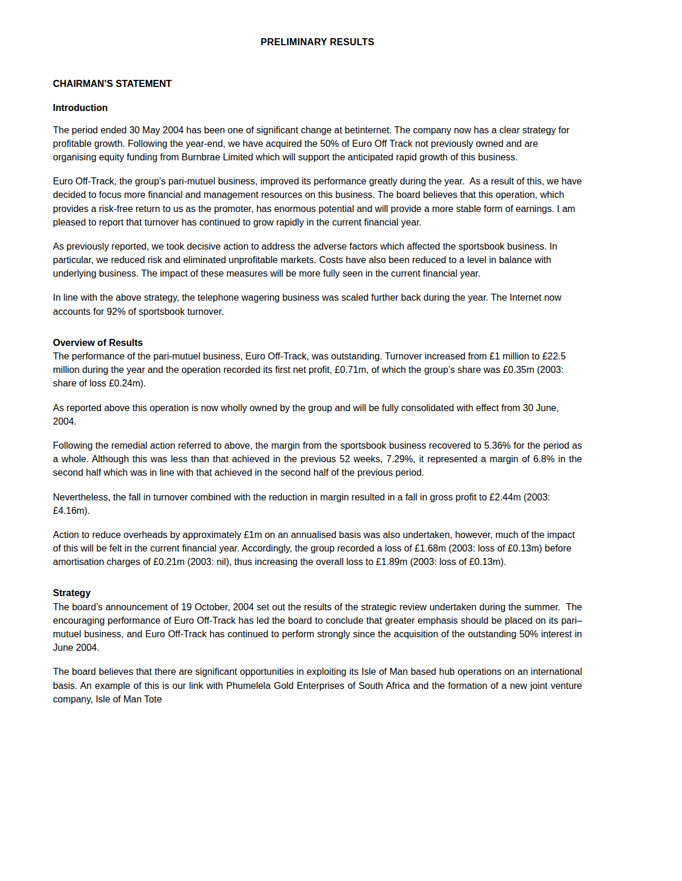PRELIMINARY RESULTS
CHAIRMAN’S STATEMENT
Introduction
The period ended 30 May 2004 has been one of significant change at betinternet. The company now has a clear strategy for profitable growth. Following the year-end, we have acquired the 50% of Euro Off Track not previously owned and are organising equity funding from Burnbrae Limited which will support the anticipated rapid growth of this business.
Euro Off-Track, the group’s pari-mutuel business, improved its performance greatly during the year. As a result of this, we have decided to focus more financial and management resources on this business. The board believes that this operation, which provides a risk-free return to us as the promoter, has enormous potential and will provide a more stable form of earnings. I am pleased to report that turnover has continued to grow rapidly in the current financial year.
As previously reported, we took decisive action to address the adverse factors which affected the sportsbook business. In particular, we reduced risk and eliminated unprofitable markets. Costs have also been reduced to a level in balance with underlying business. The impact of these measures will be more fully seen in the current financial year.
In line with the above strategy, the telephone wagering business was scaled further back during the year. The Internet now accounts for 92% of sportsbook turnover.
Overview of Results
The performance of the pari-mutuel business, Euro Off-Track, was outstanding. Turnover increased from £1 million to £22.5 million during the year and the operation recorded its first net profit, £0.71m, of which the group’s share was £0.35m (2003: share of loss £0.24m).
As reported above this operation is now wholly owned by the group and will be fully consolidated with effect from 30 June, 2004.
Following the remedial action referred to above, the margin from the sportsbook business recovered to 5.36% for the period as a whole. Although this was less than that achieved in the previous 52 weeks, 7.29%, it represented a margin of 6.8% in the second half which was in line with that achieved in the second half of the previous period.
Nevertheless, the fall in turnover combined with the reduction in margin resulted in a fall in gross profit to £2.44m (2003: £4.16m).
Action to reduce overheads by approximately £1m on an annualised basis was also undertaken, however, much of the impact of this will be felt in the current financial year. Accordingly, the group recorded a loss of £1.68m (2003: loss of £0.13m) before amortisation charges of £0.21m (2003: nil), thus increasing the overall loss to £1.89m (2003: loss of £0.13m).
Strategy
The board’s announcement of 19 October, 2004 set out the results of the strategic review undertaken during the summer. The encouraging performance of Euro Off-Track has led the board to conclude that greater emphasis should be placed on its pari–mutuel business, and Euro Off-Track has continued to perform strongly since the acquisition of the outstanding 50% interest in June 2004.
The board believes that there are significant opportunities in exploiting its Isle of Man based hub operations on an international basis. An example of this is our link with Phumelela Gold Enterprises of South Africa and the formation of a new joint venture company, Isle of Man Tote